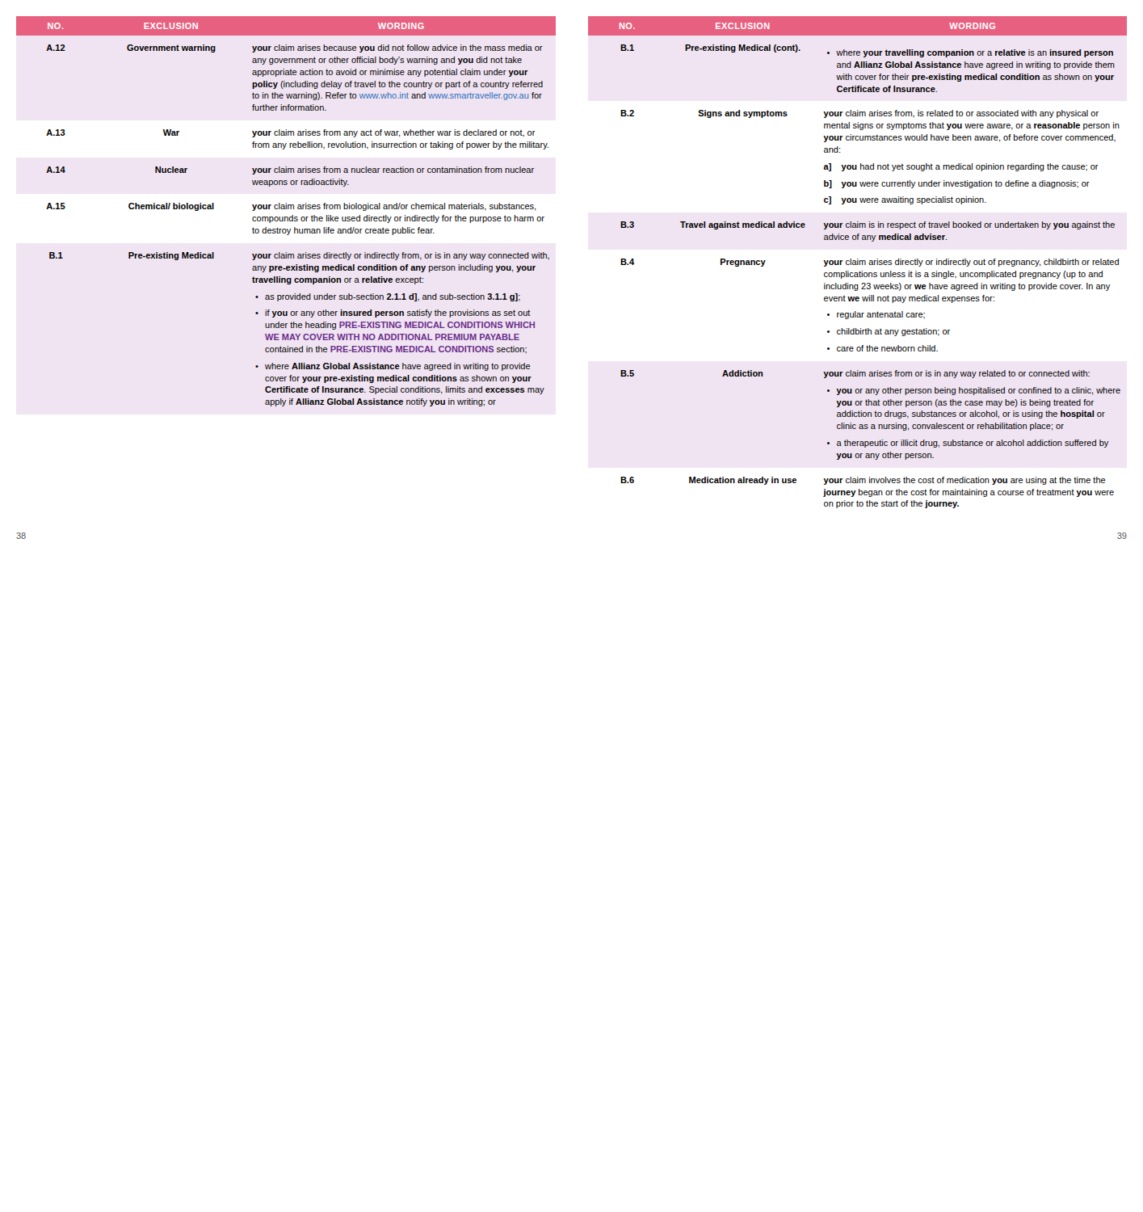| NO. | EXCLUSION | WORDING |
| --- | --- | --- |
| A.12 | Government warning | your claim arises because you did not follow advice in the mass media or any government or other official body’s warning and you did not take appropriate action to avoid or minimise any potential claim under your policy (including delay of travel to the country or part of a country referred to in the warning). Refer to www.who.int and www.smartraveller.gov.au for further information. |
| A.13 | War | your claim arises from any act of war, whether war is declared or not, or from any rebellion, revolution, insurrection or taking of power by the military. |
| A.14 | Nuclear | your claim arises from a nuclear reaction or contamination from nuclear weapons or radioactivity. |
| A.15 | Chemical/ biological | your claim arises from biological and/or chemical materials, substances, compounds or the like used directly or indirectly for the purpose to harm or to destroy human life and/or create public fear. |
| B.1 | Pre-existing Medical | your claim arises directly or indirectly from, or is in any way connected with, any pre-existing medical condition of any person including you , your travelling companion or a relative except: as provided under sub-section 2.1.1 d] , and sub-section 3.1.1 g] ; if you or any other insured person satisfy the provisions as set out under the heading PRE-EXISTING MEDICAL CONDITIONS WHICH WE MAY COVER WITH NO ADDITIONAL PREMIUM PAYABLE contained in the PRE-EXISTING MEDICAL CONDITIONS section; where Allianz Global Assistance have agreed in writing to provide cover for your pre-existing medical conditions as shown on your Certificate of Insurance . Special conditions, limits and excesses may apply if Allianz Global Assistance notify you in writing; or |
38
| NO. | EXCLUSION | WORDING |
| --- | --- | --- |
| B.1 | Pre-existing Medical (cont). | where your travelling companion or a relative is an insured person and Allianz Global Assistance have agreed in writing to provide them with cover for their pre-existing medical condition as shown on your Certificate of Insurance . |
| B.2 | Signs and symptoms | your claim arises from, is related to or associated with any physical or mental signs or symptoms that you were aware, or a reasonable person in your circumstances would have been aware, of before cover commenced, and: a] you had not yet sought a medical opinion regarding the cause; or b] you were currently under investigation to define a diagnosis; or c] you were awaiting specialist opinion. |
| B.3 | Travel against medical advice | your claim is in respect of travel booked or undertaken by you against the advice of any medical adviser . |
| B.4 | Pregnancy | your claim arises directly or indirectly out of pregnancy, childbirth or related complications unless it is a single, uncomplicated pregnancy (up to and including 23 weeks) or we have agreed in writing to provide cover. In any event we will not pay medical expenses for: regular antenatal care; childbirth at any gestation; or care of the newborn child. |
| B.5 | Addiction | your claim arises from or is in any way related to or connected with: you or any other person being hospitalised or confined to a clinic, where you or that other person (as the case may be) is being treated for addiction to drugs, substances or alcohol, or is using the hospital or clinic as a nursing, convalescent or rehabilitation place; or a therapeutic or illicit drug, substance or alcohol addiction suffered by you or any other person. |
| B.6 | Medication already in use | your claim involves the cost of medication you are using at the time the journey began or the cost for maintaining a course of treatment you were on prior to the start of the journey. |
39